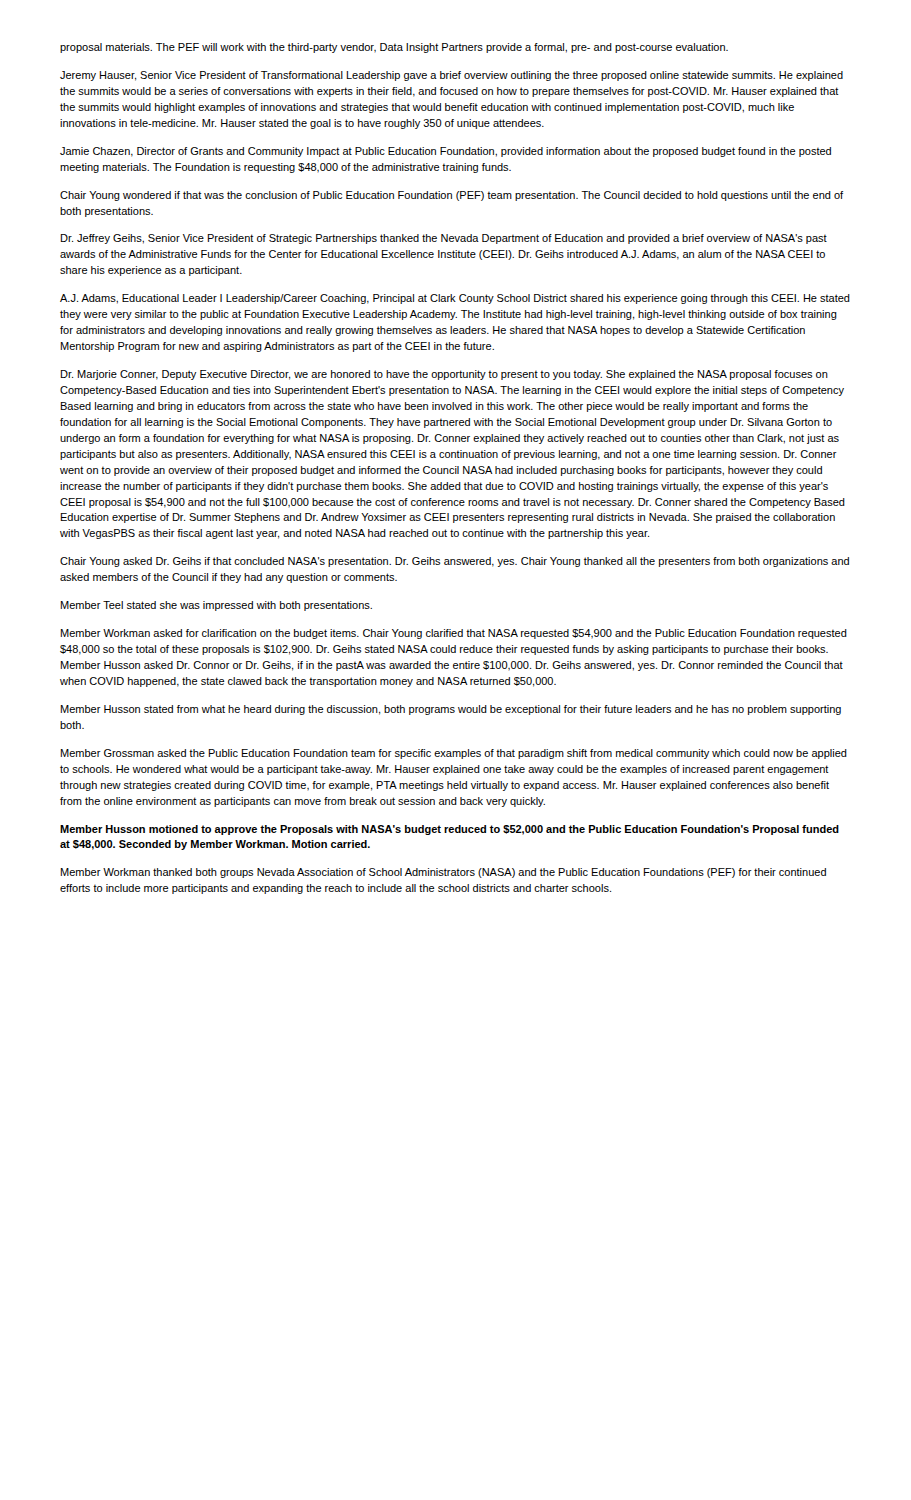proposal materials. The PEF will work with the third-party vendor, Data Insight Partners provide a formal, pre- and post-course evaluation.
Jeremy Hauser, Senior Vice President of Transformational Leadership gave a brief overview outlining the three proposed online statewide summits. He explained the summits would be a series of conversations with experts in their field, and focused on how to prepare themselves for post-COVID. Mr. Hauser explained that the summits would highlight examples of innovations and strategies that would benefit education with continued implementation post-COVID, much like innovations in tele-medicine. Mr. Hauser stated the goal is to have roughly 350 of unique attendees.
Jamie Chazen, Director of Grants and Community Impact at Public Education Foundation, provided information about the proposed budget found in the posted meeting materials. The Foundation is requesting $48,000 of the administrative training funds.
Chair Young wondered if that was the conclusion of Public Education Foundation (PEF) team presentation. The Council decided to hold questions until the end of both presentations.
Dr. Jeffrey Geihs, Senior Vice President of Strategic Partnerships thanked the Nevada Department of Education and provided a brief overview of NASA's past awards of the Administrative Funds for the Center for Educational Excellence Institute (CEEI). Dr. Geihs introduced A.J. Adams, an alum of the NASA CEEI to share his experience as a participant.
A.J. Adams, Educational Leader I Leadership/Career Coaching, Principal at Clark County School District shared his experience going through this CEEI. He stated they were very similar to the public at Foundation Executive Leadership Academy. The Institute had high-level training, high-level thinking outside of box training for administrators and developing innovations and really growing themselves as leaders. He shared that NASA hopes to develop a Statewide Certification Mentorship Program for new and aspiring Administrators as part of the CEEI in the future.
Dr. Marjorie Conner, Deputy Executive Director, we are honored to have the opportunity to present to you today. She explained the NASA proposal focuses on Competency-Based Education and ties into Superintendent Ebert's presentation to NASA. The learning in the CEEI would explore the initial steps of Competency Based learning and bring in educators from across the state who have been involved in this work. The other piece would be really important and forms the foundation for all learning is the Social Emotional Components. They have partnered with the Social Emotional Development group under Dr. Silvana Gorton to undergo an form a foundation for everything for what NASA is proposing. Dr. Conner explained they actively reached out to counties other than Clark, not just as participants but also as presenters. Additionally, NASA ensured this CEEI is a continuation of previous learning, and not a one time learning session. Dr. Conner went on to provide an overview of their proposed budget and informed the Council NASA had included purchasing books for participants, however they could increase the number of participants if they didn't purchase them books. She added that due to COVID and hosting trainings virtually, the expense of this year's CEEI proposal is $54,900 and not the full $100,000 because the cost of conference rooms and travel is not necessary. Dr. Conner shared the Competency Based Education expertise of Dr. Summer Stephens and Dr. Andrew Yoxsimer as CEEI presenters representing rural districts in Nevada. She praised the collaboration with VegasPBS as their fiscal agent last year, and noted NASA had reached out to continue with the partnership this year.
Chair Young asked Dr. Geihs if that concluded NASA's presentation. Dr. Geihs answered, yes. Chair Young thanked all the presenters from both organizations and asked members of the Council if they had any question or comments.
Member Teel stated she was impressed with both presentations.
Member Workman asked for clarification on the budget items. Chair Young clarified that NASA requested $54,900 and the Public Education Foundation requested $48,000 so the total of these proposals is $102,900. Dr. Geihs stated NASA could reduce their requested funds by asking participants to purchase their books. Member Husson asked Dr. Connor or Dr. Geihs, if in the pastA was awarded the entire $100,000. Dr. Geihs answered, yes. Dr. Connor reminded the Council that when COVID happened, the state clawed back the transportation money and NASA returned $50,000.
Member Husson stated from what he heard during the discussion, both programs would be exceptional for their future leaders and he has no problem supporting both.
Member Grossman asked the Public Education Foundation team for specific examples of that paradigm shift from medical community which could now be applied to schools. He wondered what would be a participant take-away. Mr. Hauser explained one take away could be the examples of increased parent engagement through new strategies created during COVID time, for example, PTA meetings held virtually to expand access. Mr. Hauser explained conferences also benefit from the online environment as participants can move from break out session and back very quickly.
Member Husson motioned to approve the Proposals with NASA's budget reduced to $52,000 and the Public Education Foundation's Proposal funded at $48,000. Seconded by Member Workman. Motion carried.
Member Workman thanked both groups Nevada Association of School Administrators (NASA) and the Public Education Foundations (PEF) for their continued efforts to include more participants and expanding the reach to include all the school districts and charter schools.